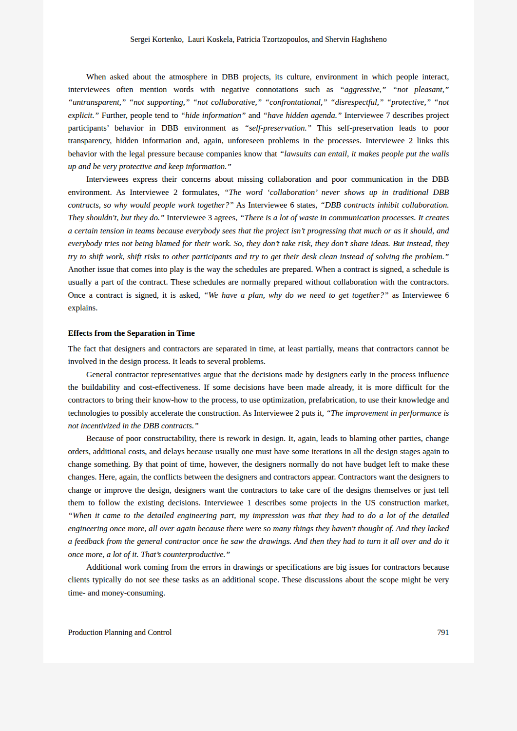Sergei Kortenko, Lauri Koskela, Patricia Tzortzopoulos, and Shervin Haghsheno
When asked about the atmosphere in DBB projects, its culture, environment in which people interact, interviewees often mention words with negative connotations such as “aggressive,” “not pleasant,” “untransparent,” “not supporting,” “not collaborative,” “confrontational,” “disrespectful,” “protective,” “not explicit.” Further, people tend to “hide information” and “have hidden agenda.” Interviewee 7 describes project participants’ behavior in DBB environment as “self-preservation.” This self-preservation leads to poor transparency, hidden information and, again, unforeseen problems in the processes. Interviewee 2 links this behavior with the legal pressure because companies know that “lawsuits can entail, it makes people put the walls up and be very protective and keep information.”
Interviewees express their concerns about missing collaboration and poor communication in the DBB environment. As Interviewee 2 formulates, “The word ‘collaboration’ never shows up in traditional DBB contracts, so why would people work together?” As Interviewee 6 states, “DBB contracts inhibit collaboration. They shouldn't, but they do.” Interviewee 3 agrees, “There is a lot of waste in communication processes. It creates a certain tension in teams because everybody sees that the project isn’t progressing that much or as it should, and everybody tries not being blamed for their work. So, they don’t take risk, they don’t share ideas. But instead, they try to shift work, shift risks to other participants and try to get their desk clean instead of solving the problem.” Another issue that comes into play is the way the schedules are prepared. When a contract is signed, a schedule is usually a part of the contract. These schedules are normally prepared without collaboration with the contractors. Once a contract is signed, it is asked, “We have a plan, why do we need to get together?” as Interviewee 6 explains.
Effects from the Separation in Time
The fact that designers and contractors are separated in time, at least partially, means that contractors cannot be involved in the design process. It leads to several problems.
General contractor representatives argue that the decisions made by designers early in the process influence the buildability and cost-effectiveness. If some decisions have been made already, it is more difficult for the contractors to bring their know-how to the process, to use optimization, prefabrication, to use their knowledge and technologies to possibly accelerate the construction. As Interviewee 2 puts it, “The improvement in performance is not incentivized in the DBB contracts.”
Because of poor constructability, there is rework in design. It, again, leads to blaming other parties, change orders, additional costs, and delays because usually one must have some iterations in all the design stages again to change something. By that point of time, however, the designers normally do not have budget left to make these changes. Here, again, the conflicts between the designers and contractors appear. Contractors want the designers to change or improve the design, designers want the contractors to take care of the designs themselves or just tell them to follow the existing decisions. Interviewee 1 describes some projects in the US construction market, “When it came to the detailed engineering part, my impression was that they had to do a lot of the detailed engineering once more, all over again because there were so many things they haven't thought of. And they lacked a feedback from the general contractor once he saw the drawings. And then they had to turn it all over and do it once more, a lot of it. That’s counterproductive.”
Additional work coming from the errors in drawings or specifications are big issues for contractors because clients typically do not see these tasks as an additional scope. These discussions about the scope might be very time- and money-consuming.
Production Planning and Control 791